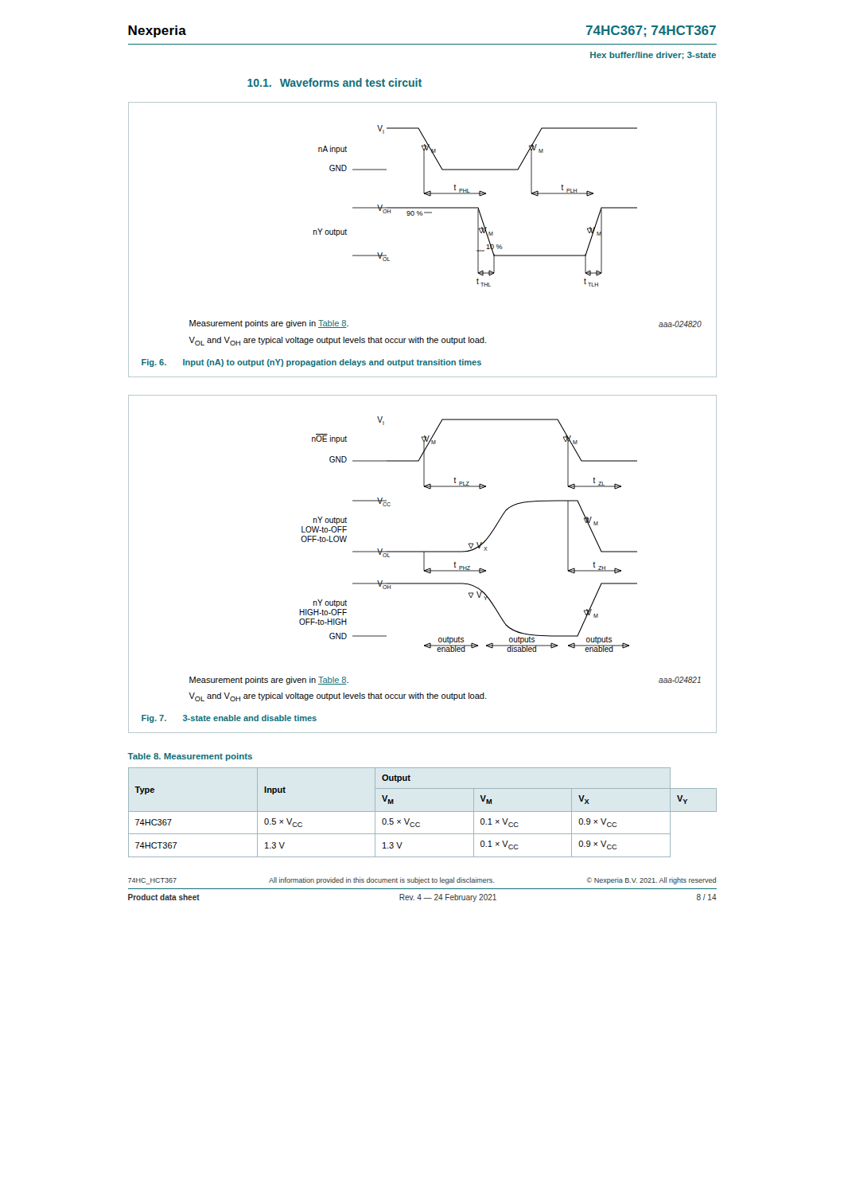Nexperia
74HC367; 74HCT367
Hex buffer/line driver; 3-state
10.1. Waveforms and test circuit
V I nA input GND VM VM t PHL t PLH V OH nY output V OL 90 % 10 % VM VM t THL t TLH
aaa-024820
Measurement points are given in Table 8.
VOL and VOH are typical voltage output levels that occur with the output load.
Fig. 6. Input (nA) to output (nY) propagation delays and output transition times
V I nOE input GND VM VM t PLZ t ZL V CC nY output LOW-to-OFF OFF-to-LOW V OL VX VM t PHZ t ZH V OH nY output HIGH-to-OFF OFF-to-HIGH GND VY VM outputs enabled outputs disabled outputs enabled
aaa-024821
Measurement points are given in Table 8.
VOL and VOH are typical voltage output levels that occur with the output load.
Fig. 7. 3-state enable and disable times
Table 8. Measurement points
| Type | Input | Output |
| --- | --- | --- |
| V M | V M | V X | V Y |
| 74HC367 | 0.5 × V CC | 0.5 × V CC | 0.1 × V CC | 0.9 × V CC |
| 74HCT367 | 1.3 V | 1.3 V | 0.1 × V CC | 0.9 × V CC |
74HC_HCT367
All information provided in this document is subject to legal disclaimers.
© Nexperia B.V. 2021. All rights reserved
Product data sheet
Rev. 4 — 24 February 2021
8 / 14